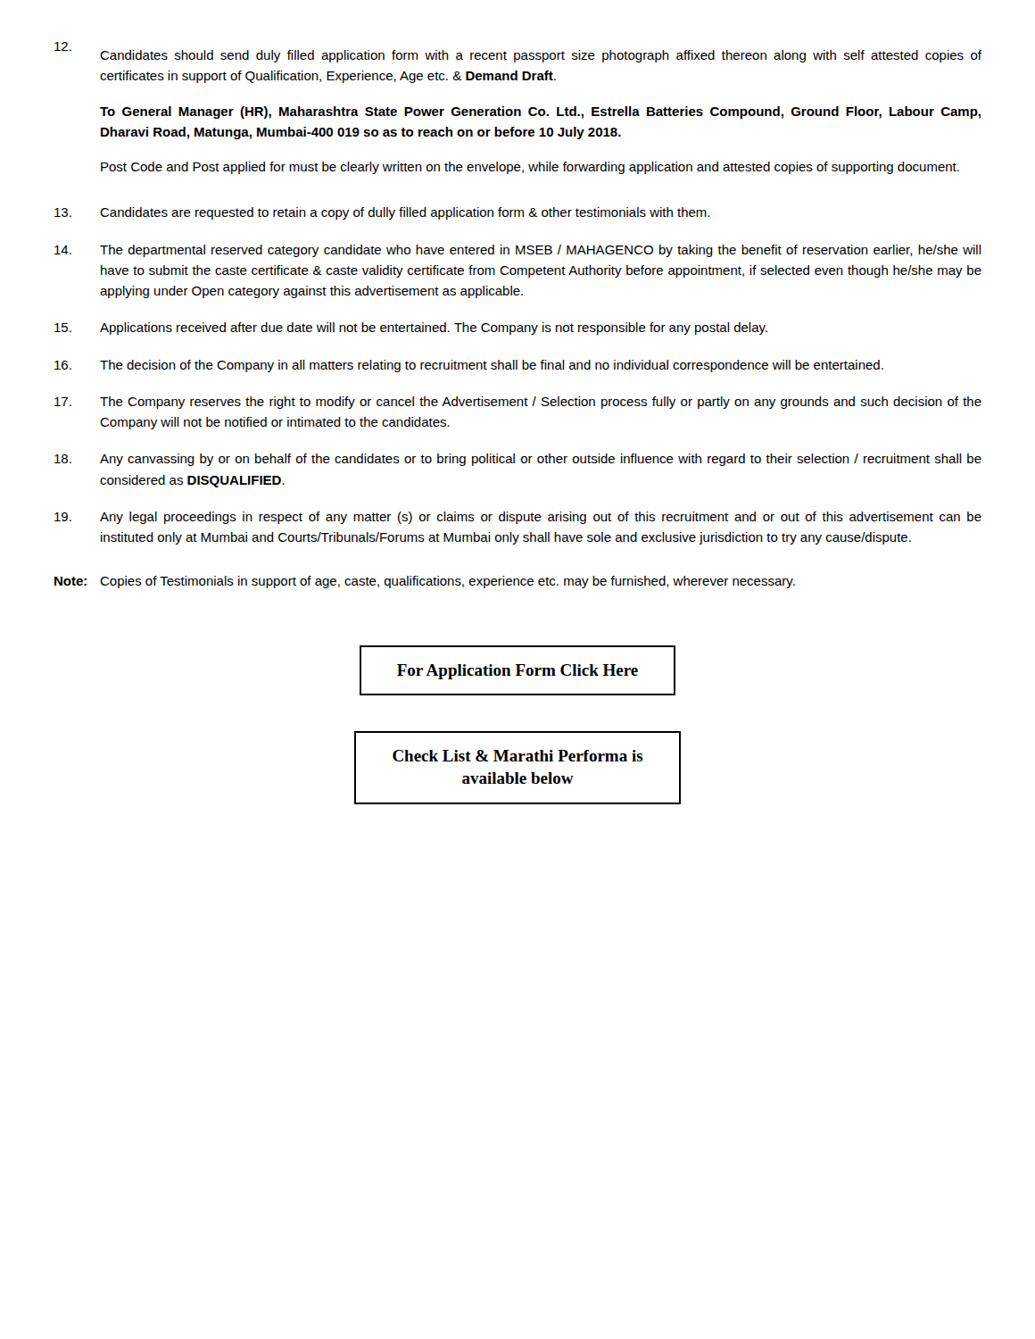12.
Candidates should send duly filled application form with a recent passport size photograph affixed thereon along with self attested copies of certificates in support of Qualification, Experience, Age etc. & Demand Draft.
To General Manager (HR), Maharashtra State Power Generation Co. Ltd., Estrella Batteries Compound, Ground Floor, Labour Camp, Dharavi Road, Matunga, Mumbai-400 019 so as to reach on or before 10 July 2018.
Post Code and Post applied for must be clearly written on the envelope, while forwarding application and attested copies of supporting document.
13.
Candidates are requested to retain a copy of dully filled application form & other testimonials with them.
14.
The departmental reserved category candidate who have entered in MSEB / MAHAGENCO by taking the benefit of reservation earlier, he/she will have to submit the caste certificate & caste validity certificate from Competent Authority before appointment, if selected even though he/she may be applying under Open category against this advertisement as applicable.
15.
Applications received after due date will not be entertained. The Company is not responsible for any postal delay.
16.
The decision of the Company in all matters relating to recruitment shall be final and no individual correspondence will be entertained.
17.
The Company reserves the right to modify or cancel the Advertisement / Selection process fully or partly on any grounds and such decision of the Company will not be notified or intimated to the candidates.
18.
Any canvassing by or on behalf of the candidates or to bring political or other outside influence with regard to their selection / recruitment shall be considered as DISQUALIFIED.
19.
Any legal proceedings in respect of any matter (s) or claims or dispute arising out of this recruitment and or out of this advertisement can be instituted only at Mumbai and Courts/Tribunals/Forums at Mumbai only shall have sole and exclusive jurisdiction to try any cause/dispute.
Note:
Copies of Testimonials in support of age, caste, qualifications, experience etc. may be furnished, wherever necessary.
For Application Form Click Here
Check List & Marathi Performa is
available below